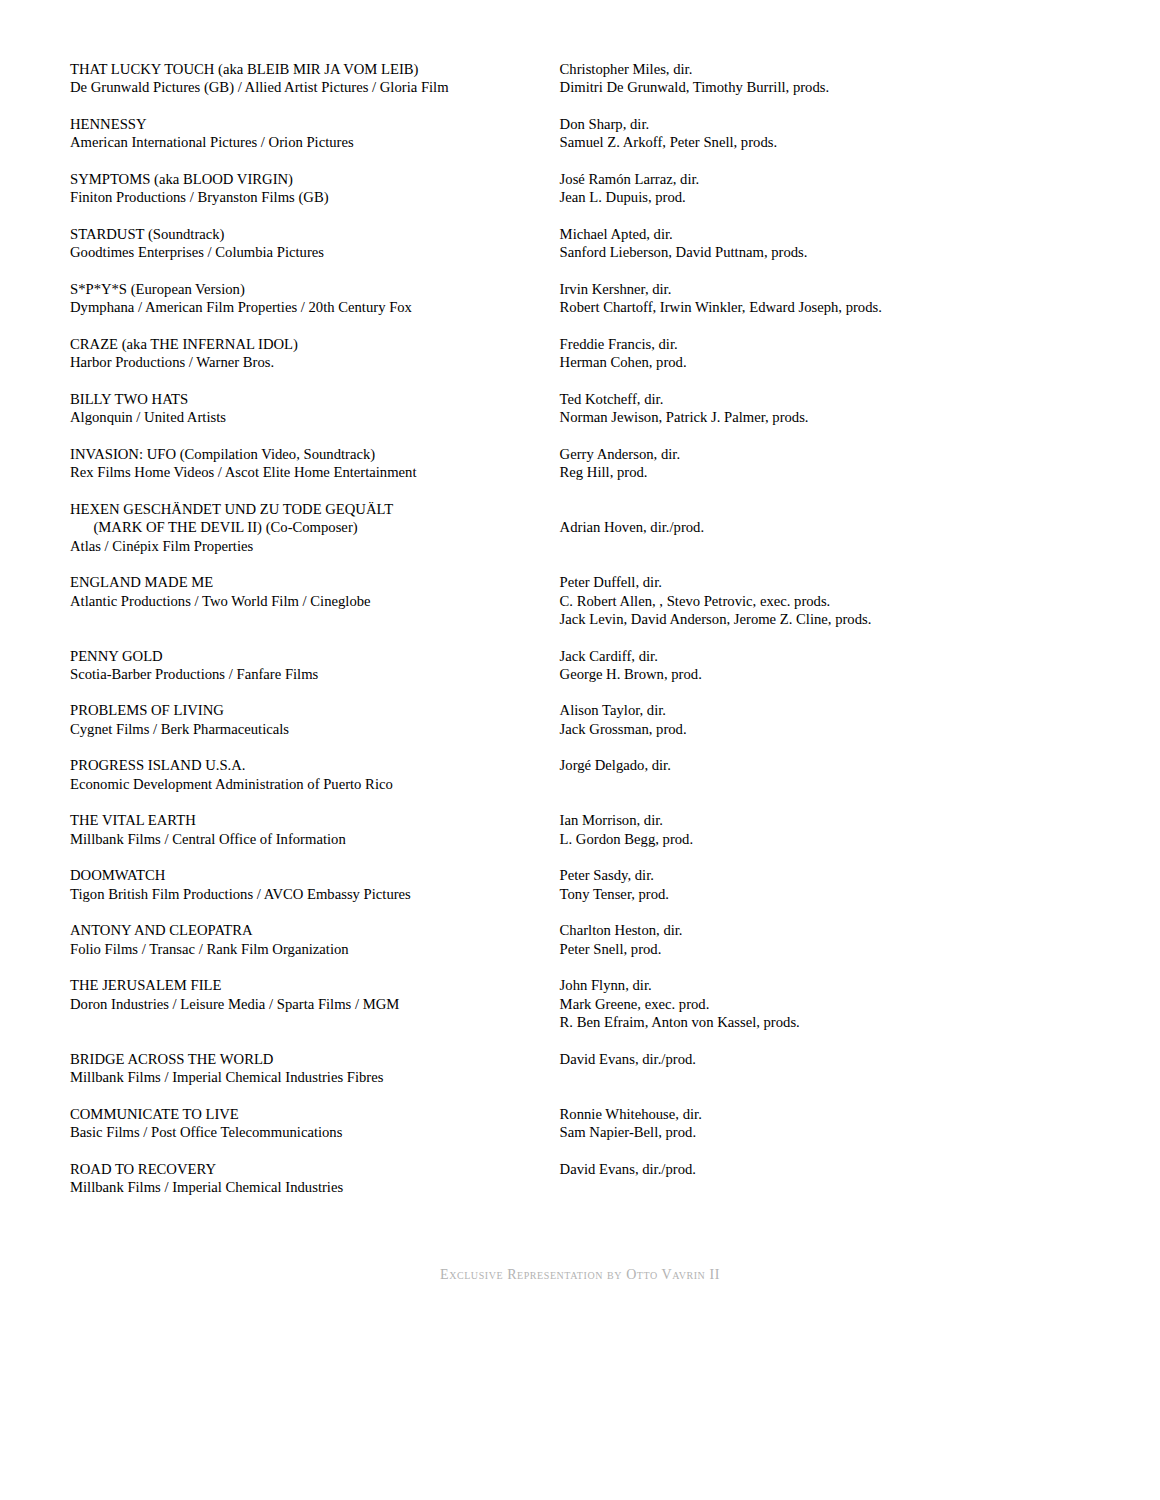| THAT LUCKY TOUCH (aka BLEIB MIR JA VOM LEIB) De Grunwald Pictures (GB) / Allied Artist Pictures / Gloria Film | Christopher Miles, dir. Dimitri De Grunwald, Timothy Burrill, prods. |
| HENNESSY American International Pictures / Orion Pictures | Don Sharp, dir. Samuel Z. Arkoff, Peter Snell, prods. |
| SYMPTOMS (aka BLOOD VIRGIN) Finiton Productions / Bryanston Films (GB) | José Ramón Larraz, dir. Jean L. Dupuis, prod. |
| STARDUST (Soundtrack) Goodtimes Enterprises / Columbia Pictures | Michael Apted, dir. Sanford Lieberson, David Puttnam, prods. |
| S*P*Y*S (European Version) Dymphana / American Film Properties / 20th Century Fox | Irvin Kershner, dir. Robert Chartoff, Irwin Winkler, Edward Joseph, prods. |
| CRAZE (aka THE INFERNAL IDOL) Harbor Productions / Warner Bros. | Freddie Francis, dir. Herman Cohen, prod. |
| BILLY TWO HATS Algonquin / United Artists | Ted Kotcheff, dir. Norman Jewison, Patrick J. Palmer, prods. |
| INVASION: UFO (Compilation Video, Soundtrack) Rex Films Home Videos / Ascot Elite Home Entertainment | Gerry Anderson, dir. Reg Hill, prod. |
| HEXEN GESCHÄNDET UND ZU TODE GEQUÄLT (MARK OF THE DEVIL II) (Co-Composer) Atlas / Cinépix Film Properties | Adrian Hoven, dir./prod. |
| ENGLAND MADE ME Atlantic Productions / Two World Film / Cineglobe | Peter Duffell, dir. C. Robert Allen, , Stevo Petrovic, exec. prods. Jack Levin, David Anderson, Jerome Z. Cline, prods. |
| PENNY GOLD Scotia-Barber Productions / Fanfare Films | Jack Cardiff, dir. George H. Brown, prod. |
| PROBLEMS OF LIVING Cygnet Films / Berk Pharmaceuticals | Alison Taylor, dir. Jack Grossman, prod. |
| PROGRESS ISLAND U.S.A. Economic Development Administration of Puerto Rico | Jorgé Delgado, dir. |
| THE VITAL EARTH Millbank Films / Central Office of Information | Ian Morrison, dir. L. Gordon Begg, prod. |
| DOOMWATCH Tigon British Film Productions / AVCO Embassy Pictures | Peter Sasdy, dir. Tony Tenser, prod. |
| ANTONY AND CLEOPATRA Folio Films / Transac / Rank Film Organization | Charlton Heston, dir. Peter Snell, prod. |
| THE JERUSALEM FILE Doron Industries / Leisure Media / Sparta Films / MGM | John Flynn, dir. Mark Greene, exec. prod. R. Ben Efraim, Anton von Kassel, prods. |
| BRIDGE ACROSS THE WORLD Millbank Films / Imperial Chemical Industries Fibres | David Evans, dir./prod. |
| COMMUNICATE TO LIVE Basic Films / Post Office Telecommunications | Ronnie Whitehouse, dir. Sam Napier-Bell, prod. |
| ROAD TO RECOVERY Millbank Films / Imperial Chemical Industries | David Evans, dir./prod. |
Exclusive Representation by Otto Vavrin II